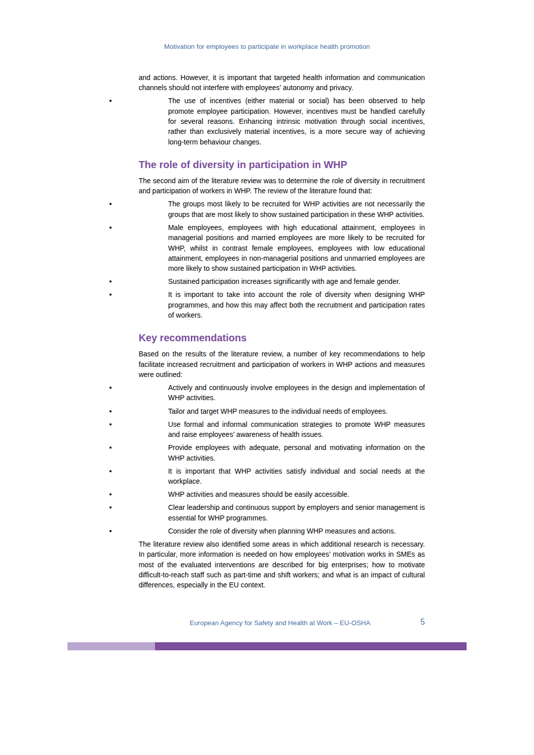Motivation for employees to participate in workplace health promotion
and actions. However, it is important that targeted health information and communication channels should not interfere with employees’ autonomy and privacy.
The use of incentives (either material or social) has been observed to help promote employee participation. However, incentives must be handled carefully for several reasons. Enhancing intrinsic motivation through social incentives, rather than exclusively material incentives, is a more secure way of achieving long-term behaviour changes.
The role of diversity in participation in WHP
The second aim of the literature review was to determine the role of diversity in recruitment and participation of workers in WHP. The review of the literature found that:
The groups most likely to be recruited for WHP activities are not necessarily the groups that are most likely to show sustained participation in these WHP activities.
Male employees, employees with high educational attainment, employees in managerial positions and married employees are more likely to be recruited for WHP, whilst in contrast female employees, employees with low educational attainment, employees in non-managerial positions and unmarried employees are more likely to show sustained participation in WHP activities.
Sustained participation increases significantly with age and female gender.
It is important to take into account the role of diversity when designing WHP programmes, and how this may affect both the recruitment and participation rates of workers.
Key recommendations
Based on the results of the literature review, a number of key recommendations to help facilitate increased recruitment and participation of workers in WHP actions and measures were outlined:
Actively and continuously involve employees in the design and implementation of WHP activities.
Tailor and target WHP measures to the individual needs of employees.
Use formal and informal communication strategies to promote WHP measures and raise employees’ awareness of health issues.
Provide employees with adequate, personal and motivating information on the WHP activities.
It is important that WHP activities satisfy individual and social needs at the workplace.
WHP activities and measures should be easily accessible.
Clear leadership and continuous support by employers and senior management is essential for WHP programmes.
Consider the role of diversity when planning WHP measures and actions.
The literature review also identified some areas in which additional research is necessary. In particular, more information is needed on how employees’ motivation works in SMEs as most of the evaluated interventions are described for big enterprises; how to motivate difficult-to-reach staff such as part-time and shift workers; and what is an impact of cultural differences, especially in the EU context.
European Agency for Safety and Health at Work – EU-OSHA
5